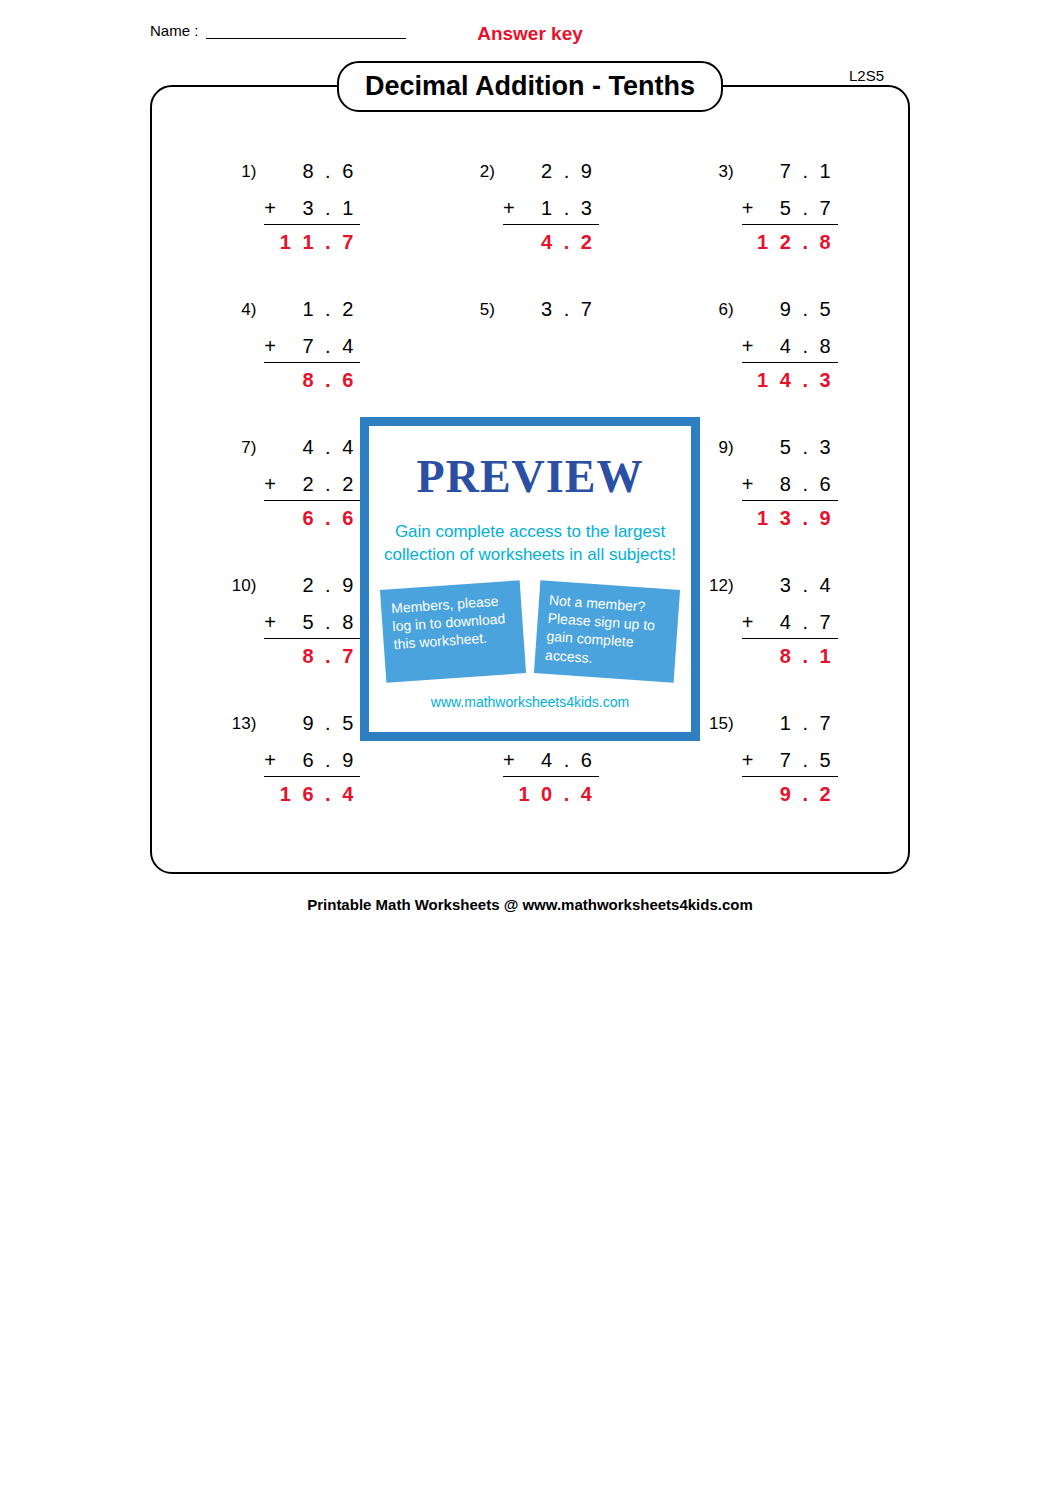Name :
Answer key
Decimal Addition - Tenths
L2S5
| 1) 8 . 6 + 3 . 1 1 1 . 7 | 2) 2 . 9 + 1 . 3 4 . 2 | 3) 7 . 1 + 5 . 7 1 2 . 8 |
| 4) 1 . 2 + 7 . 4 8 . 6 | 5) 3 . 7 | 6) 9 . 5 + 4 . 8 1 4 . 3 |
| 7) 4 . 4 + 2 . 2 6 . 6 | | 9) 5 . 3 + 8 . 6 1 3 . 9 |
| 10) 2 . 9 + 5 . 8 8 . 7 | | 12) 3 . 4 + 4 . 7 8 . 1 |
| 13) 9 . 5 + 6 . 9 1 6 . 4 | 14) 5 . 8 + 4 . 6 1 0 . 4 | 15) 1 . 7 + 7 . 5 9 . 2 |
PREVIEW
Gain complete access to the largest collection of worksheets in all subjects!
Members, please log in to download this worksheet.
Not a member? Please sign up to gain complete access.
www.mathworksheets4kids.com
Printable Math Worksheets @ www.mathworksheets4kids.com